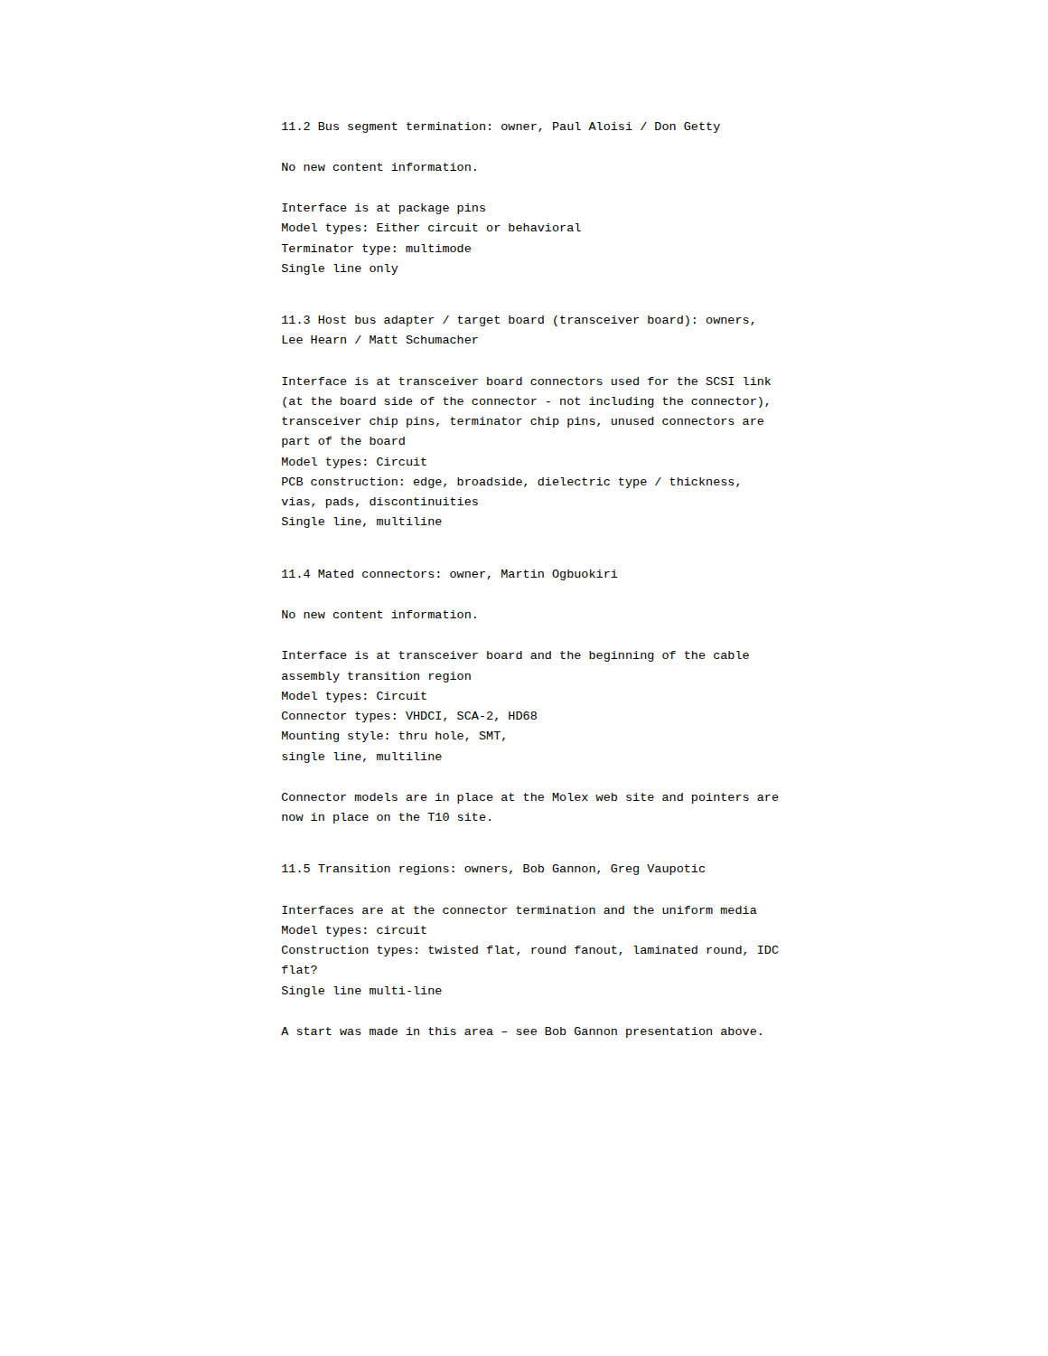11.2 Bus segment termination: owner, Paul Aloisi / Don Getty
No new content information.
Interface is at package pins
Model types: Either circuit or behavioral
Terminator type: multimode
Single line only
11.3 Host bus adapter / target board (transceiver board): owners, Lee Hearn / Matt Schumacher
Interface is at transceiver board connectors used for the SCSI link (at the board side of the connector - not including the connector), transceiver chip pins, terminator chip pins, unused connectors are part of the board
Model types: Circuit
PCB construction: edge, broadside, dielectric type / thickness, vias, pads, discontinuities
Single line, multiline
11.4 Mated connectors: owner, Martin Ogbuokiri
No new content information.
Interface is at transceiver board and the beginning of the cable assembly transition region
Model types: Circuit
Connector types: VHDCI, SCA-2, HD68
Mounting style: thru hole, SMT,
single line, multiline
Connector models are in place at the Molex web site and pointers are now in place on the T10 site.
11.5 Transition regions: owners, Bob Gannon, Greg Vaupotic
Interfaces are at the connector termination and the uniform media
Model types: circuit
Construction types: twisted flat, round fanout, laminated round, IDC flat?
Single line multi-line
A start was made in this area – see Bob Gannon presentation above.